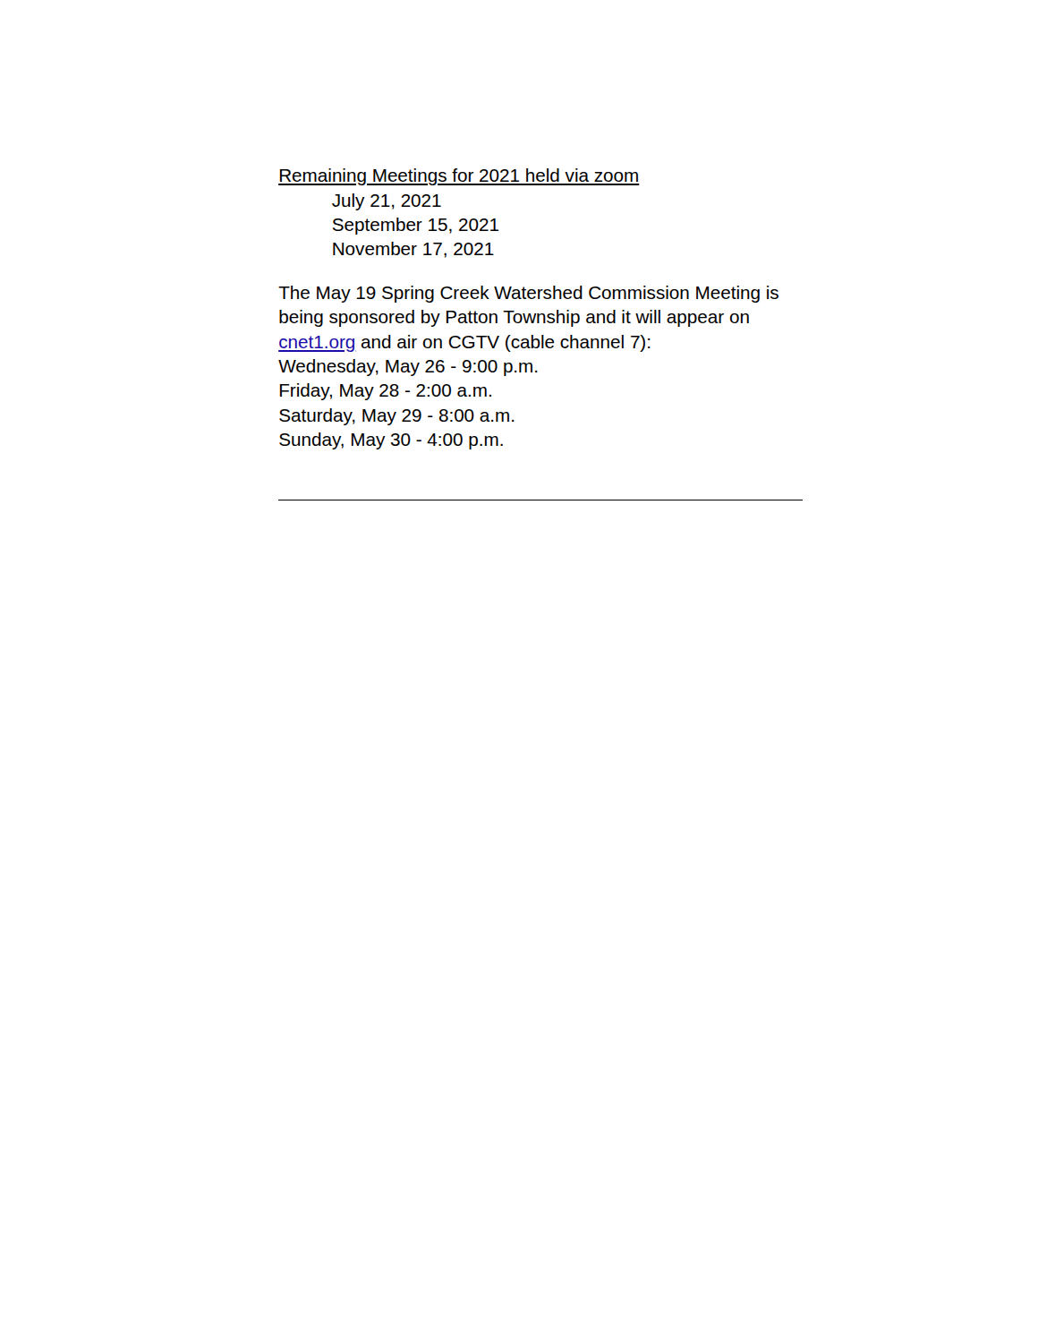Remaining Meetings for 2021 held via zoom
July 21, 2021
September 15, 2021
November 17, 2021
The May 19 Spring Creek Watershed Commission Meeting is being sponsored by Patton Township and it will appear on cnet1.org and air on CGTV (cable channel 7):
Wednesday, May 26 - 9:00 p.m.
Friday, May 28 - 2:00 a.m.
Saturday, May 29 - 8:00 a.m.
Sunday, May 30 - 4:00 p.m.